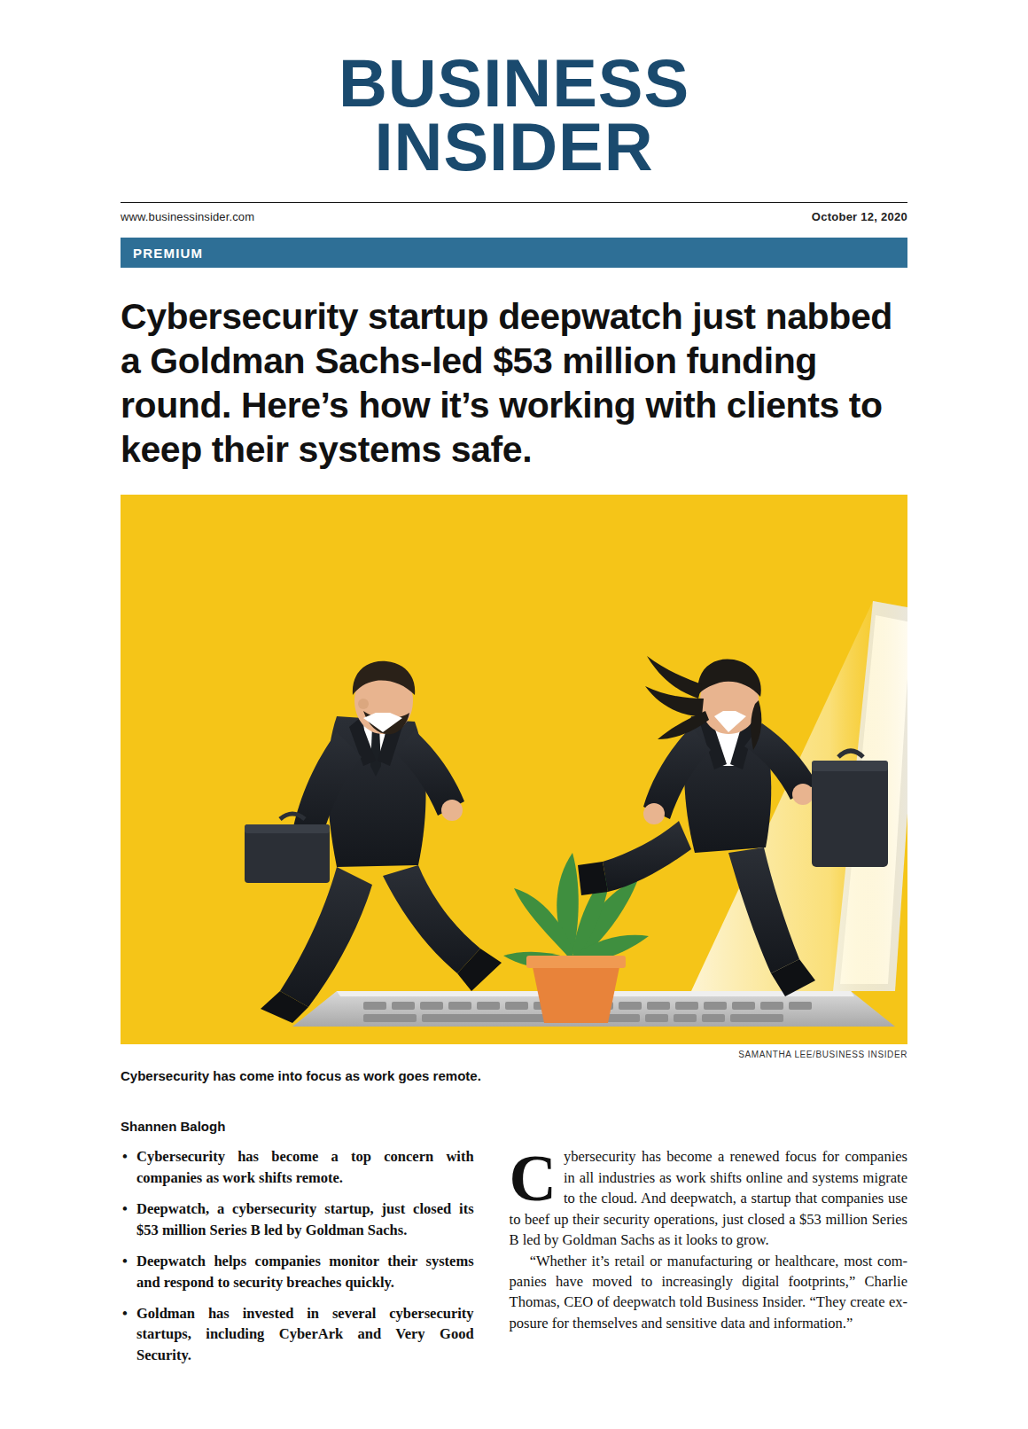BUSINESS INSIDER
www.businessinsider.com
October 12, 2020
PREMIUM
Cybersecurity startup deepwatch just nabbed a Goldman Sachs-led $53 million funding round. Here’s how it’s working with clients to keep their systems safe.
SAMANTHA LEE/BUSINESS INSIDER
Cybersecurity has come into focus as work goes remote.
Shannen Balogh
Cybersecurity has become a top concern with companies as work shifts remote.
Deepwatch, a cybersecurity startup, just closed its $53 million Series B led by Goldman Sachs.
Deepwatch helps companies monitor their systems and respond to security breaches quickly.
Goldman has invested in several cybersecurity startups, including CyberArk and Very Good Security.
Cybersecurity has become a renewed focus for companies in all industries as work shifts online and systems migrate to the cloud. And deepwatch, a startup that companies use to beef up their security operations, just closed a $53 million Series B led by Goldman Sachs as it looks to grow.
“Whether it’s retail or manufacturing or healthcare, most companies have moved to increasingly digital footprints,” Charlie Thomas, CEO of deepwatch told Business Insider. “They create exposure for themselves and sensitive data and information.”